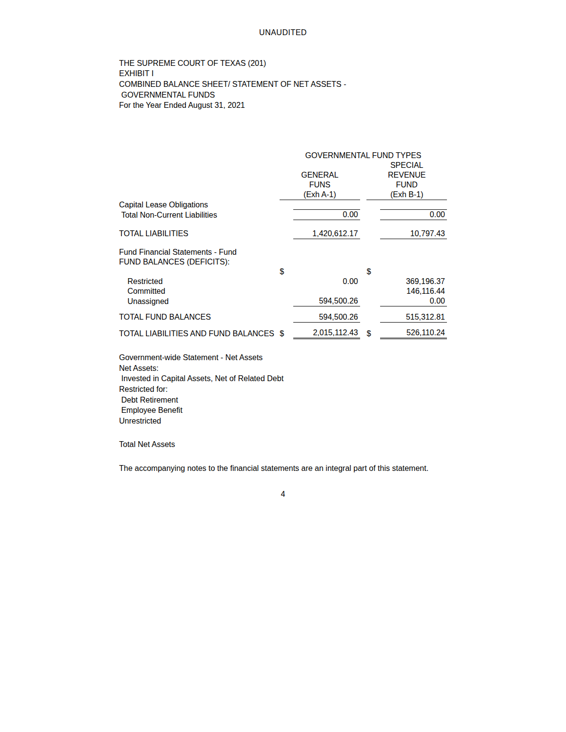UNAUDITED
THE SUPREME COURT OF TEXAS (201)
EXHIBIT I
COMBINED BALANCE SHEET/ STATEMENT OF NET ASSETS -
GOVERNMENTAL FUNDS
For the Year Ended August 31, 2021
| | GOVERNMENTAL FUND TYPES |
| | | | SPECIAL |
| | GENERAL | | REVENUE |
| | FUNS | | FUND |
| | (Exh A-1) | | (Exh B-1) |
| Capital Lease Obligations | | | | | |
| Total Non-Current Liabilities | | 0.00 | | | 0.00 |
| TOTAL LIABILITIES | | 1,420,612.17 | | | 10,797.43 |
| Fund Financial Statements - Fund | | | | | |
| FUND BALANCES (DEFICITS): | | | | | |
| | $ | | | $ | |
| Restricted | | 0.00 | | | 369,196.37 |
| Committed | | | | | 146,116.44 |
| Unassigned | | 594,500.26 | | | 0.00 |
| TOTAL FUND BALANCES | | 594,500.26 | | | 515,312.81 |
| TOTAL LIABILITIES AND FUND BALANCES | $ | 2,015,112.43 | | $ | 526,110.24 |
Government-wide Statement - Net Assets
Net Assets:
Invested in Capital Assets, Net of Related Debt
Restricted for:
Debt Retirement
Employee Benefit
Unrestricted
Total Net Assets
The accompanying notes to the financial statements are an integral part of this statement.
4